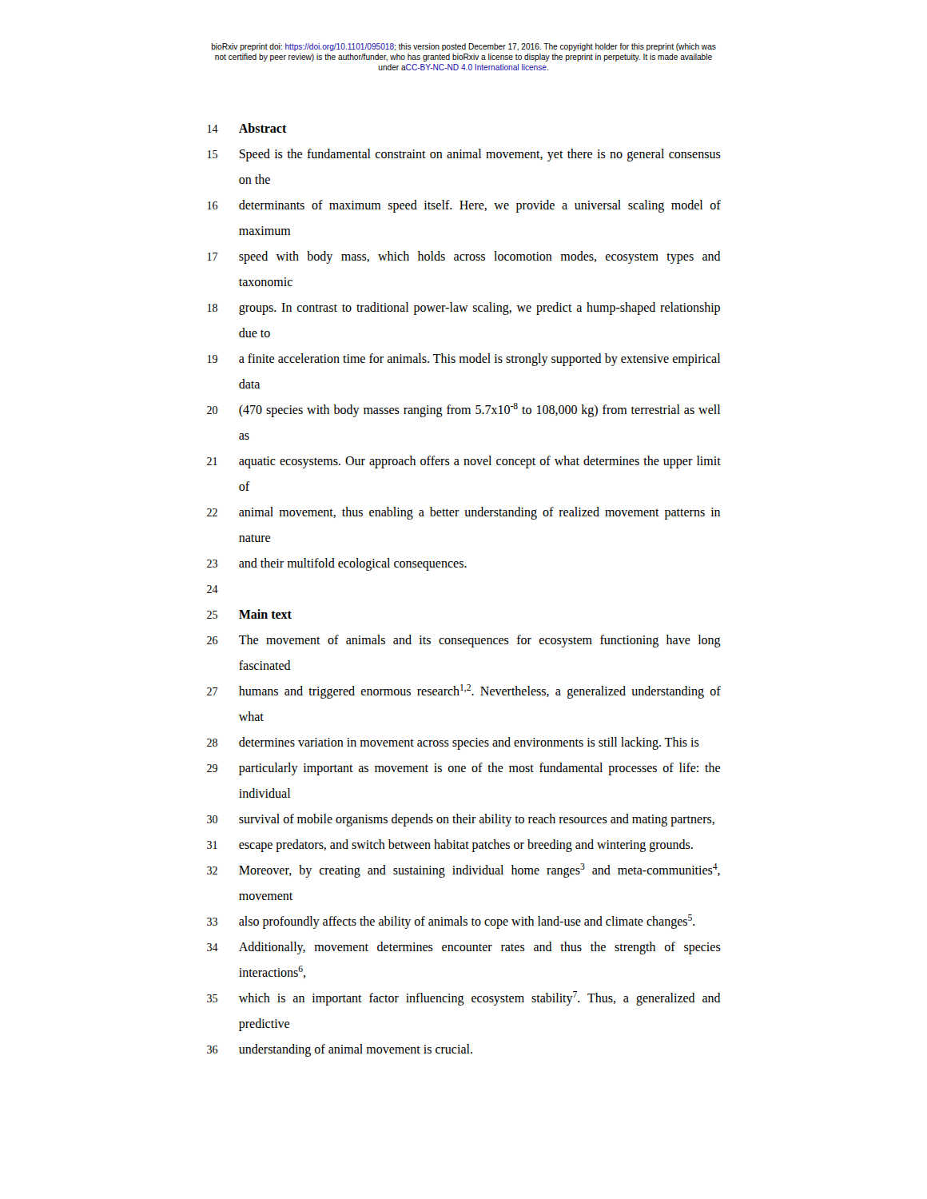bioRxiv preprint doi: https://doi.org/10.1101/095018; this version posted December 17, 2016. The copyright holder for this preprint (which was
not certified by peer review) is the author/funder, who has granted bioRxiv a license to display the preprint in perpetuity. It is made available
under aCC-BY-NC-ND 4.0 International license.
14
Abstract
15
Speed is the fundamental constraint on animal movement, yet there is no general consensus on the
16
determinants of maximum speed itself. Here, we provide a universal scaling model of maximum
17
speed with body mass, which holds across locomotion modes, ecosystem types and taxonomic
18
groups. In contrast to traditional power-law scaling, we predict a hump-shaped relationship due to
19
a finite acceleration time for animals. This model is strongly supported by extensive empirical data
20
(470 species with body masses ranging from 5.7x10-8 to 108,000 kg) from terrestrial as well as
21
aquatic ecosystems. Our approach offers a novel concept of what determines the upper limit of
22
animal movement, thus enabling a better understanding of realized movement patterns in nature
23
and their multifold ecological consequences.
24
25
Main text
26
The movement of animals and its consequences for ecosystem functioning have long fascinated
27
humans and triggered enormous research1,2. Nevertheless, a generalized understanding of what
28
determines variation in movement across species and environments is still lacking. This is
29
particularly important as movement is one of the most fundamental processes of life: the individual
30
survival of mobile organisms depends on their ability to reach resources and mating partners,
31
escape predators, and switch between habitat patches or breeding and wintering grounds.
32
Moreover, by creating and sustaining individual home ranges3 and meta-communities4, movement
33
also profoundly affects the ability of animals to cope with land-use and climate changes5.
34
Additionally, movement determines encounter rates and thus the strength of species interactions6,
35
which is an important factor influencing ecosystem stability7. Thus, a generalized and predictive
36
understanding of animal movement is crucial.